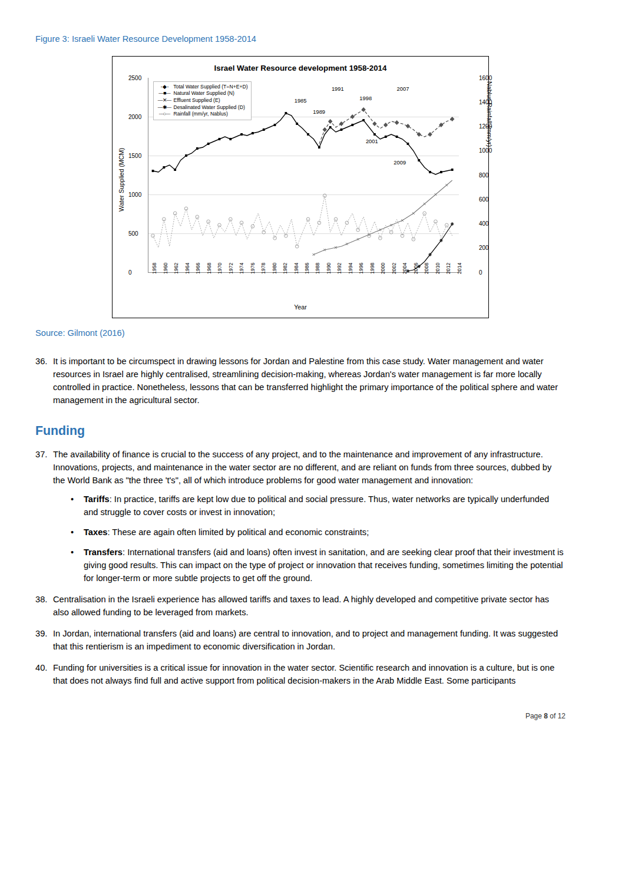Figure 3: Israeli Water Resource Development 1958-2014
Israel Water Resource development 1958-2014
Water Supplied (MCM)
Nablus Rainfall (mm/yr)
2500 2000 1500 1000 500 0
1600 1400 1200 1000 800 600 400 200 0
- ◆ - Total Water Supplied (T=N+E+D)
—■— Natural Water Supplied (N)
—✕— Effluent Supplied (E)
—✱— Desalinated Water Supplied (D)
····○···· Rainfall (mm/yr, Nablus)
1985
1989
1991
1998
2007
2001
2009
1958 1960 1962 1964 1966 1968 1970 1972 1974 1976 1978 1980 1982 1984 1986 1988 1990 1992 1994 1996 1998 2000 2002 2004 2006 2008 2010 2012 2014
Year
Source: Gilmont (2016)
36. It is important to be circumspect in drawing lessons for Jordan and Palestine from this case study. Water management and water resources in Israel are highly centralised, streamlining decision-making, whereas Jordan's water management is far more locally controlled in practice. Nonetheless, lessons that can be transferred highlight the primary importance of the political sphere and water management in the agricultural sector.
Funding
37. The availability of finance is crucial to the success of any project, and to the maintenance and improvement of any infrastructure. Innovations, projects, and maintenance in the water sector are no different, and are reliant on funds from three sources, dubbed by the World Bank as "the three 't's", all of which introduce problems for good water management and innovation:
Tariffs: In practice, tariffs are kept low due to political and social pressure. Thus, water networks are typically underfunded and struggle to cover costs or invest in innovation;
Taxes: These are again often limited by political and economic constraints;
Transfers: International transfers (aid and loans) often invest in sanitation, and are seeking clear proof that their investment is giving good results. This can impact on the type of project or innovation that receives funding, sometimes limiting the potential for longer-term or more subtle projects to get off the ground.
38. Centralisation in the Israeli experience has allowed tariffs and taxes to lead. A highly developed and competitive private sector has also allowed funding to be leveraged from markets.
39. In Jordan, international transfers (aid and loans) are central to innovation, and to project and management funding. It was suggested that this rentierism is an impediment to economic diversification in Jordan.
40. Funding for universities is a critical issue for innovation in the water sector. Scientific research and innovation is a culture, but is one that does not always find full and active support from political decision-makers in the Arab Middle East. Some participants
Page 8 of 12